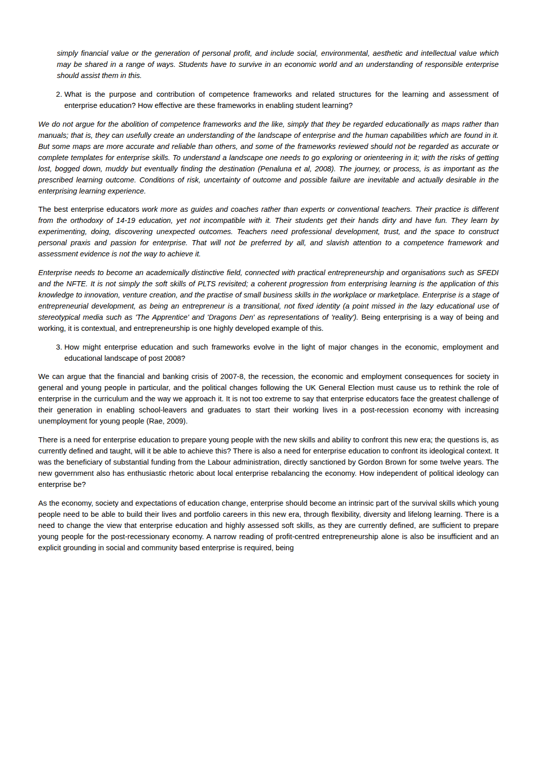simply financial value or the generation of personal profit, and include social, environmental, aesthetic and intellectual value which may be shared in a range of ways. Students have to survive in an economic world and an understanding of responsible enterprise should assist them in this.
What is the purpose and contribution of competence frameworks and related structures for the learning and assessment of enterprise education? How effective are these frameworks in enabling student learning?
We do not argue for the abolition of competence frameworks and the like, simply that they be regarded educationally as maps rather than manuals; that is, they can usefully create an understanding of the landscape of enterprise and the human capabilities which are found in it. But some maps are more accurate and reliable than others, and some of the frameworks reviewed should not be regarded as accurate or complete templates for enterprise skills. To understand a landscape one needs to go exploring or orienteering in it; with the risks of getting lost, bogged down, muddy but eventually finding the destination (Penaluna et al, 2008). The journey, or process, is as important as the prescribed learning outcome. Conditions of risk, uncertainty of outcome and possible failure are inevitable and actually desirable in the enterprising learning experience.
The best enterprise educators work more as guides and coaches rather than experts or conventional teachers. Their practice is different from the orthodoxy of 14-19 education, yet not incompatible with it. Their students get their hands dirty and have fun. They learn by experimenting, doing, discovering unexpected outcomes. Teachers need professional development, trust, and the space to construct personal praxis and passion for enterprise. That will not be preferred by all, and slavish attention to a competence framework and assessment evidence is not the way to achieve it.
Enterprise needs to become an academically distinctive field, connected with practical entrepreneurship and organisations such as SFEDI and the NFTE. It is not simply the soft skills of PLTS revisited; a coherent progression from enterprising learning is the application of this knowledge to innovation, venture creation, and the practise of small business skills in the workplace or marketplace. Enterprise is a stage of entrepreneurial development, as being an entrepreneur is a transitional, not fixed identity (a point missed in the lazy educational use of stereotypical media such as 'The Apprentice' and 'Dragons Den' as representations of 'reality'). Being enterprising is a way of being and working, it is contextual, and entrepreneurship is one highly developed example of this.
How might enterprise education and such frameworks evolve in the light of major changes in the economic, employment and educational landscape of post 2008?
We can argue that the financial and banking crisis of 2007-8, the recession, the economic and employment consequences for society in general and young people in particular, and the political changes following the UK General Election must cause us to rethink the role of enterprise in the curriculum and the way we approach it. It is not too extreme to say that enterprise educators face the greatest challenge of their generation in enabling school-leavers and graduates to start their working lives in a post-recession economy with increasing unemployment for young people (Rae, 2009).
There is a need for enterprise education to prepare young people with the new skills and ability to confront this new era; the questions is, as currently defined and taught, will it be able to achieve this? There is also a need for enterprise education to confront its ideological context. It was the beneficiary of substantial funding from the Labour administration, directly sanctioned by Gordon Brown for some twelve years. The new government also has enthusiastic rhetoric about local enterprise rebalancing the economy. How independent of political ideology can enterprise be?
As the economy, society and expectations of education change, enterprise should become an intrinsic part of the survival skills which young people need to be able to build their lives and portfolio careers in this new era, through flexibility, diversity and lifelong learning. There is a need to change the view that enterprise education and highly assessed soft skills, as they are currently defined, are sufficient to prepare young people for the post-recessionary economy. A narrow reading of profit-centred entrepreneurship alone is also be insufficient and an explicit grounding in social and community based enterprise is required, being